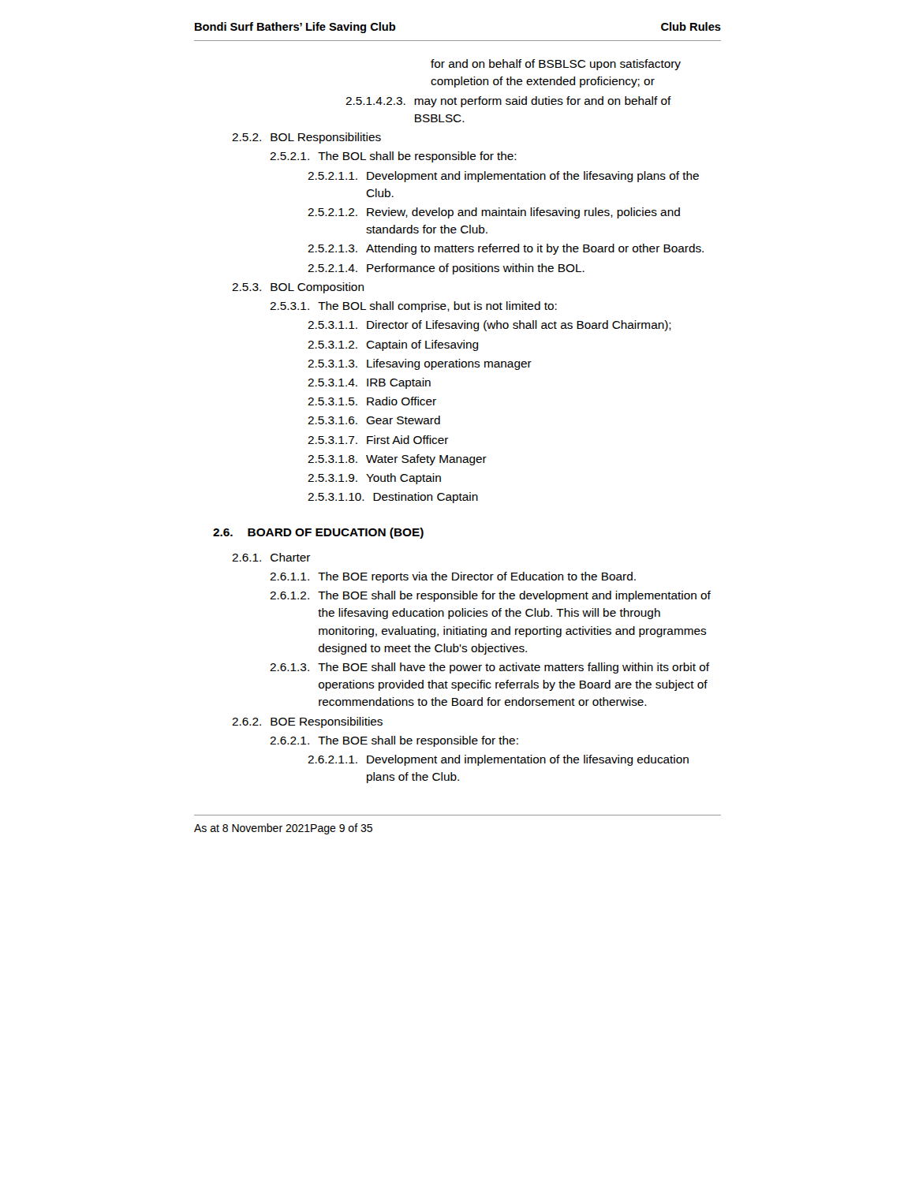Bondi Surf Bathers’ Life Saving Club
Club Rules
for and on behalf of BSBLSC upon satisfactory completion of the extended proficiency; or
2.5.1.4.2.3.
may not perform said duties for and on behalf of BSBLSC.
2.5.2.
BOL Responsibilities
2.5.2.1.
The BOL shall be responsible for the:
2.5.2.1.1.
Development and implementation of the lifesaving plans of the Club.
2.5.2.1.2.
Review, develop and maintain lifesaving rules, policies and standards for the Club.
2.5.2.1.3.
Attending to matters referred to it by the Board or other Boards.
2.5.2.1.4.
Performance of positions within the BOL.
2.5.3.
BOL Composition
2.5.3.1.
The BOL shall comprise, but is not limited to:
2.5.3.1.1.
Director of Lifesaving (who shall act as Board Chairman);
2.5.3.1.2.
Captain of Lifesaving
2.5.3.1.3.
Lifesaving operations manager
2.5.3.1.4.
IRB Captain
2.5.3.1.5.
Radio Officer
2.5.3.1.6.
Gear Steward
2.5.3.1.7.
First Aid Officer
2.5.3.1.8.
Water Safety Manager
2.5.3.1.9.
Youth Captain
2.5.3.1.10.
Destination Captain
2.6. Board of Education (BOE)
2.6.1.
Charter
2.6.1.1.
The BOE reports via the Director of Education to the Board.
2.6.1.2.
The BOE shall be responsible for the development and implementation of the lifesaving education policies of the Club. This will be through monitoring, evaluating, initiating and reporting activities and programmes designed to meet the Club's objectives.
2.6.1.3.
The BOE shall have the power to activate matters falling within its orbit of operations provided that specific referrals by the Board are the subject of recommendations to the Board for endorsement or otherwise.
2.6.2.
BOE Responsibilities
2.6.2.1.
The BOE shall be responsible for the:
2.6.2.1.1.
Development and implementation of the lifesaving education plans of the Club.
As at 8 November 2021Page 9 of 35